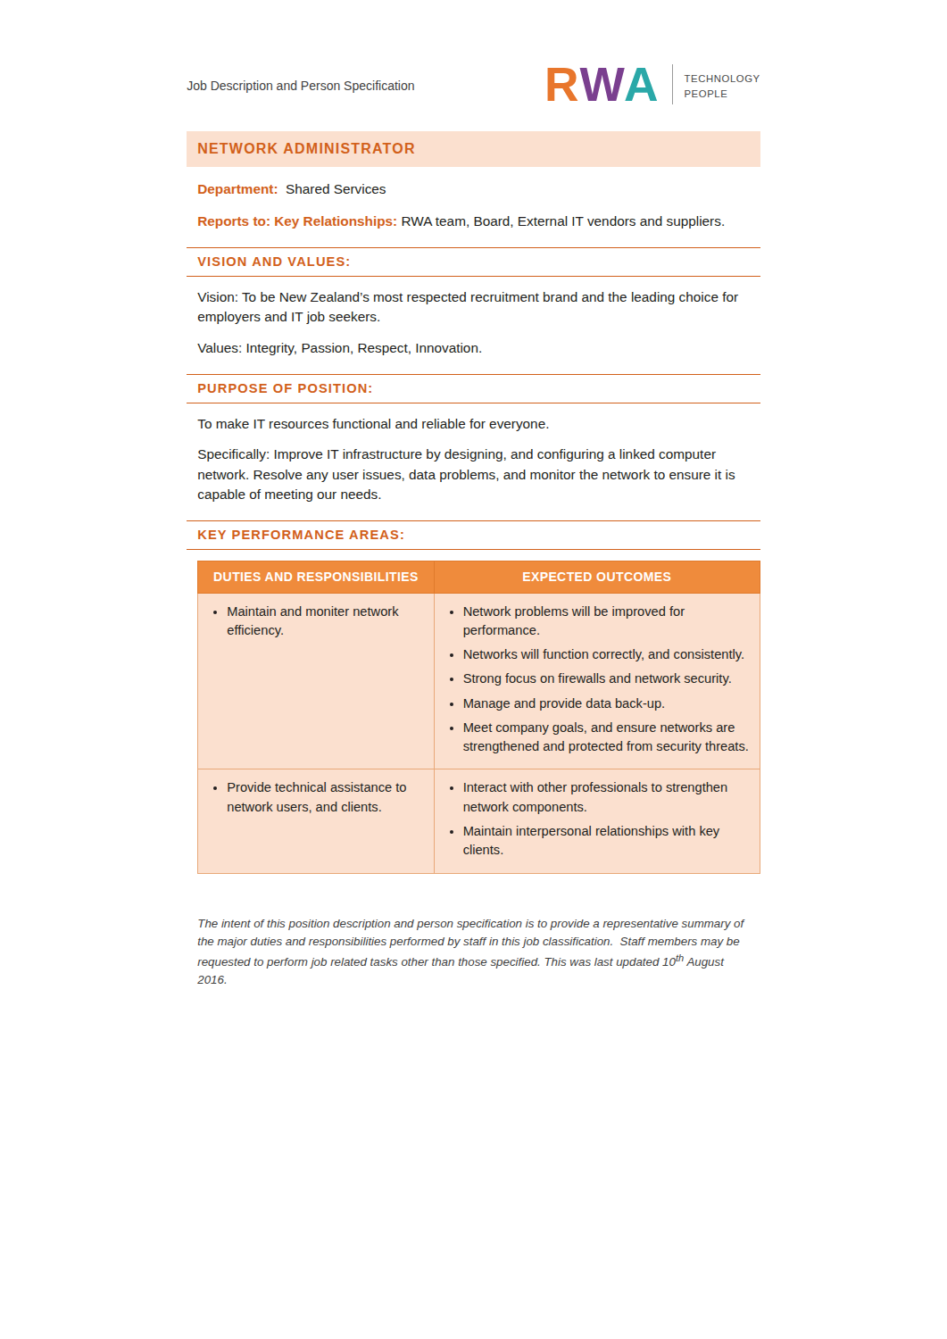Job Description and Person Specification
RWA
Technology
People
NETWORK ADMINISTRATOR
Department: Shared Services
Reports to: Key Relationships: RWA team, Board, External IT vendors and suppliers.
VISION AND VALUES:
Vision: To be New Zealand’s most respected recruitment brand and the leading choice for employers and IT job seekers.
Values: Integrity, Passion, Respect, Innovation.
PURPOSE OF POSITION:
To make IT resources functional and reliable for everyone.
Specifically: Improve IT infrastructure by designing, and configuring a linked computer network. Resolve any user issues, data problems, and monitor the network to ensure it is capable of meeting our needs.
KEY PERFORMANCE AREAS:
| DUTIES AND RESPONSIBILITIES | EXPECTED OUTCOMES |
| --- | --- |
| Maintain and moniter network efficiency. | Network problems will be improved for performance. Networks will function correctly, and consistently. Strong focus on firewalls and network security. Manage and provide data back-up. Meet company goals, and ensure networks are strengthened and protected from security threats. |
| Provide technical assistance to network users, and clients. | Interact with other professionals to strengthen network components. Maintain interpersonal relationships with key clients. |
The intent of this position description and person specification is to provide a representative summary of the major duties and responsibilities performed by staff in this job classification. Staff members may be requested to perform job related tasks other than those specified. This was last updated 10th August 2016.